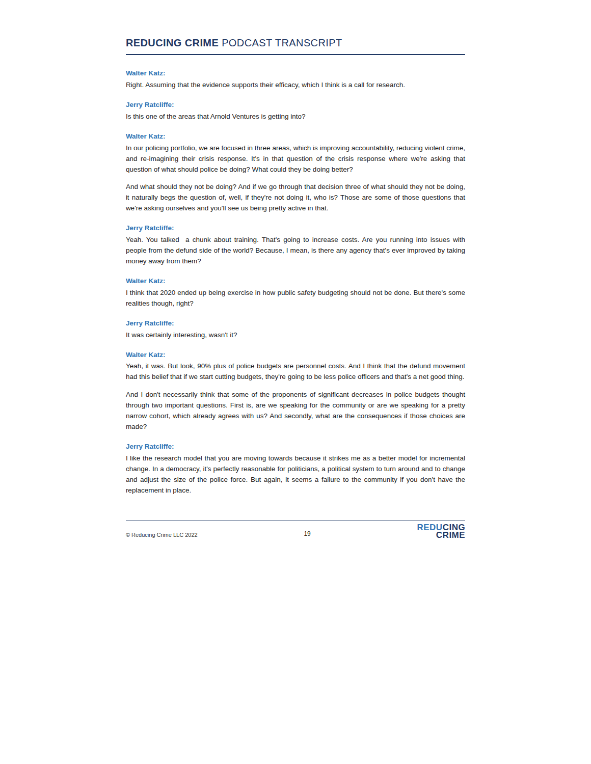REDUCING CRIME PODCAST TRANSCRIPT
Walter Katz:
Right. Assuming that the evidence supports their efficacy, which I think is a call for research.
Jerry Ratcliffe:
Is this one of the areas that Arnold Ventures is getting into?
Walter Katz:
In our policing portfolio, we are focused in three areas, which is improving accountability, reducing violent crime, and re-imagining their crisis response. It's in that question of the crisis response where we're asking that question of what should police be doing? What could they be doing better?
And what should they not be doing? And if we go through that decision three of what should they not be doing, it naturally begs the question of, well, if they're not doing it, who is? Those are some of those questions that we're asking ourselves and you'll see us being pretty active in that.
Jerry Ratcliffe:
Yeah. You talked a chunk about training. That's going to increase costs. Are you running into issues with people from the defund side of the world? Because, I mean, is there any agency that's ever improved by taking money away from them?
Walter Katz:
I think that 2020 ended up being exercise in how public safety budgeting should not be done. But there's some realities though, right?
Jerry Ratcliffe:
It was certainly interesting, wasn't it?
Walter Katz:
Yeah, it was. But look, 90% plus of police budgets are personnel costs. And I think that the defund movement had this belief that if we start cutting budgets, they're going to be less police officers and that's a net good thing.
And I don't necessarily think that some of the proponents of significant decreases in police budgets thought through two important questions. First is, are we speaking for the community or are we speaking for a pretty narrow cohort, which already agrees with us? And secondly, what are the consequences if those choices are made?
Jerry Ratcliffe:
I like the research model that you are moving towards because it strikes me as a better model for incremental change. In a democracy, it's perfectly reasonable for politicians, a political system to turn around and to change and adjust the size of the police force. But again, it seems a failure to the community if you don't have the replacement in place.
© Reducing Crime LLC 2022
19
REDU CING
CRIME